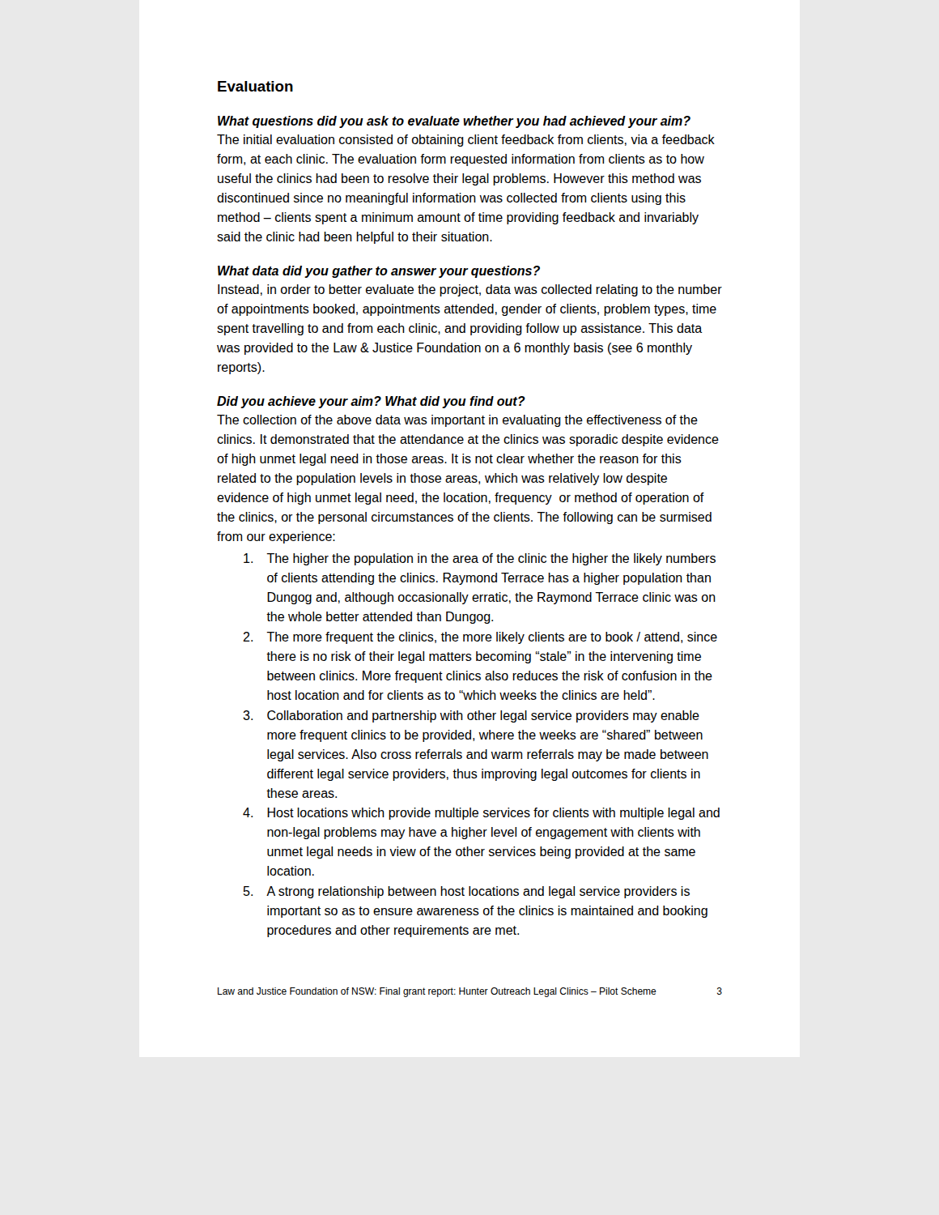Evaluation
What questions did you ask to evaluate whether you had achieved your aim?
The initial evaluation consisted of obtaining client feedback from clients, via a feedback form, at each clinic. The evaluation form requested information from clients as to how useful the clinics had been to resolve their legal problems. However this method was discontinued since no meaningful information was collected from clients using this method – clients spent a minimum amount of time providing feedback and invariably said the clinic had been helpful to their situation.
What data did you gather to answer your questions?
Instead, in order to better evaluate the project, data was collected relating to the number of appointments booked, appointments attended, gender of clients, problem types, time spent travelling to and from each clinic, and providing follow up assistance. This data was provided to the Law & Justice Foundation on a 6 monthly basis (see 6 monthly reports).
Did you achieve your aim? What did you find out?
The collection of the above data was important in evaluating the effectiveness of the clinics. It demonstrated that the attendance at the clinics was sporadic despite evidence of high unmet legal need in those areas. It is not clear whether the reason for this related to the population levels in those areas, which was relatively low despite evidence of high unmet legal need, the location, frequency or method of operation of the clinics, or the personal circumstances of the clients. The following can be surmised from our experience:
The higher the population in the area of the clinic the higher the likely numbers of clients attending the clinics. Raymond Terrace has a higher population than Dungog and, although occasionally erratic, the Raymond Terrace clinic was on the whole better attended than Dungog.
The more frequent the clinics, the more likely clients are to book / attend, since there is no risk of their legal matters becoming “stale” in the intervening time between clinics. More frequent clinics also reduces the risk of confusion in the host location and for clients as to “which weeks the clinics are held”.
Collaboration and partnership with other legal service providers may enable more frequent clinics to be provided, where the weeks are “shared” between legal services. Also cross referrals and warm referrals may be made between different legal service providers, thus improving legal outcomes for clients in these areas.
Host locations which provide multiple services for clients with multiple legal and non-legal problems may have a higher level of engagement with clients with unmet legal needs in view of the other services being provided at the same location.
A strong relationship between host locations and legal service providers is important so as to ensure awareness of the clinics is maintained and booking procedures and other requirements are met.
Law and Justice Foundation of NSW: Final grant report: Hunter Outreach Legal Clinics – Pilot Scheme 3